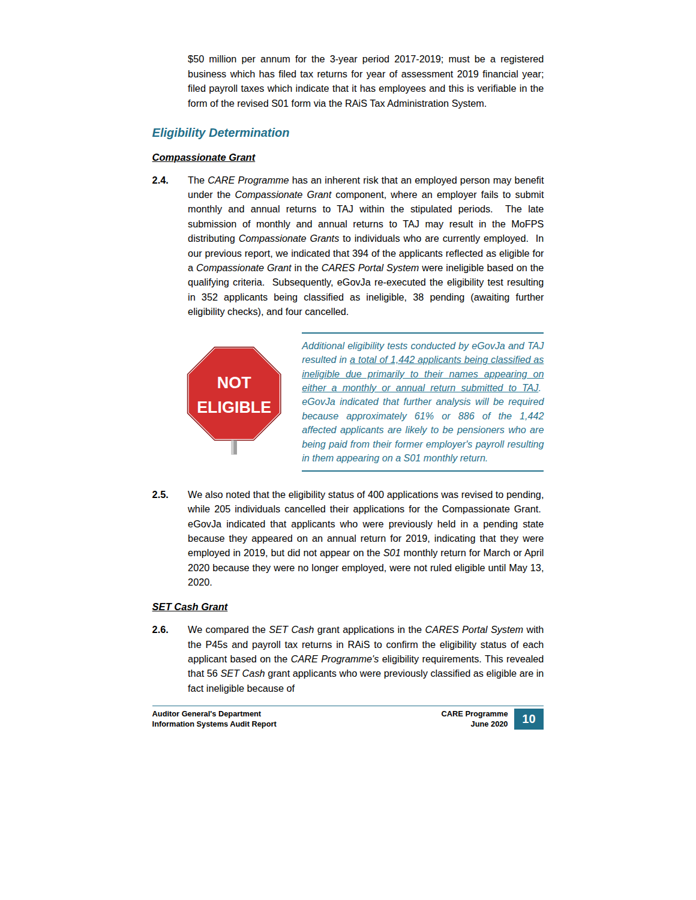$50 million per annum for the 3-year period 2017-2019; must be a registered business which has filed tax returns for year of assessment 2019 financial year; filed payroll taxes which indicate that it has employees and this is verifiable in the form of the revised S01 form via the RAiS Tax Administration System.
Eligibility Determination
Compassionate Grant
2.4.
The CARE Programme has an inherent risk that an employed person may benefit under the Compassionate Grant component, where an employer fails to submit monthly and annual returns to TAJ within the stipulated periods. The late submission of monthly and annual returns to TAJ may result in the MoFPS distributing Compassionate Grants to individuals who are currently employed. In our previous report, we indicated that 394 of the applicants reflected as eligible for a Compassionate Grant in the CARES Portal System were ineligible based on the qualifying criteria. Subsequently, eGovJa re-executed the eligibility test resulting in 352 applicants being classified as ineligible, 38 pending (awaiting further eligibility checks), and four cancelled.
NOT ELIGIBLE
Additional eligibility tests conducted by eGovJa and TAJ resulted in a total of 1,442 applicants being classified as ineligible due primarily to their names appearing on either a monthly or annual return submitted to TAJ. eGovJa indicated that further analysis will be required because approximately 61% or 886 of the 1,442 affected applicants are likely to be pensioners who are being paid from their former employer's payroll resulting in them appearing on a S01 monthly return.
2.5.
We also noted that the eligibility status of 400 applications was revised to pending, while 205 individuals cancelled their applications for the Compassionate Grant. eGovJa indicated that applicants who were previously held in a pending state because they appeared on an annual return for 2019, indicating that they were employed in 2019, but did not appear on the S01 monthly return for March or April 2020 because they were no longer employed, were not ruled eligible until May 13, 2020.
SET Cash Grant
2.6.
We compared the SET Cash grant applications in the CARES Portal System with the P45s and payroll tax returns in RAiS to confirm the eligibility status of each applicant based on the CARE Programme's eligibility requirements. This revealed that 56 SET Cash grant applicants who were previously classified as eligible are in fact ineligible because of
Auditor General's Department
Information Systems Audit Report
CARE Programme
June 2020
10